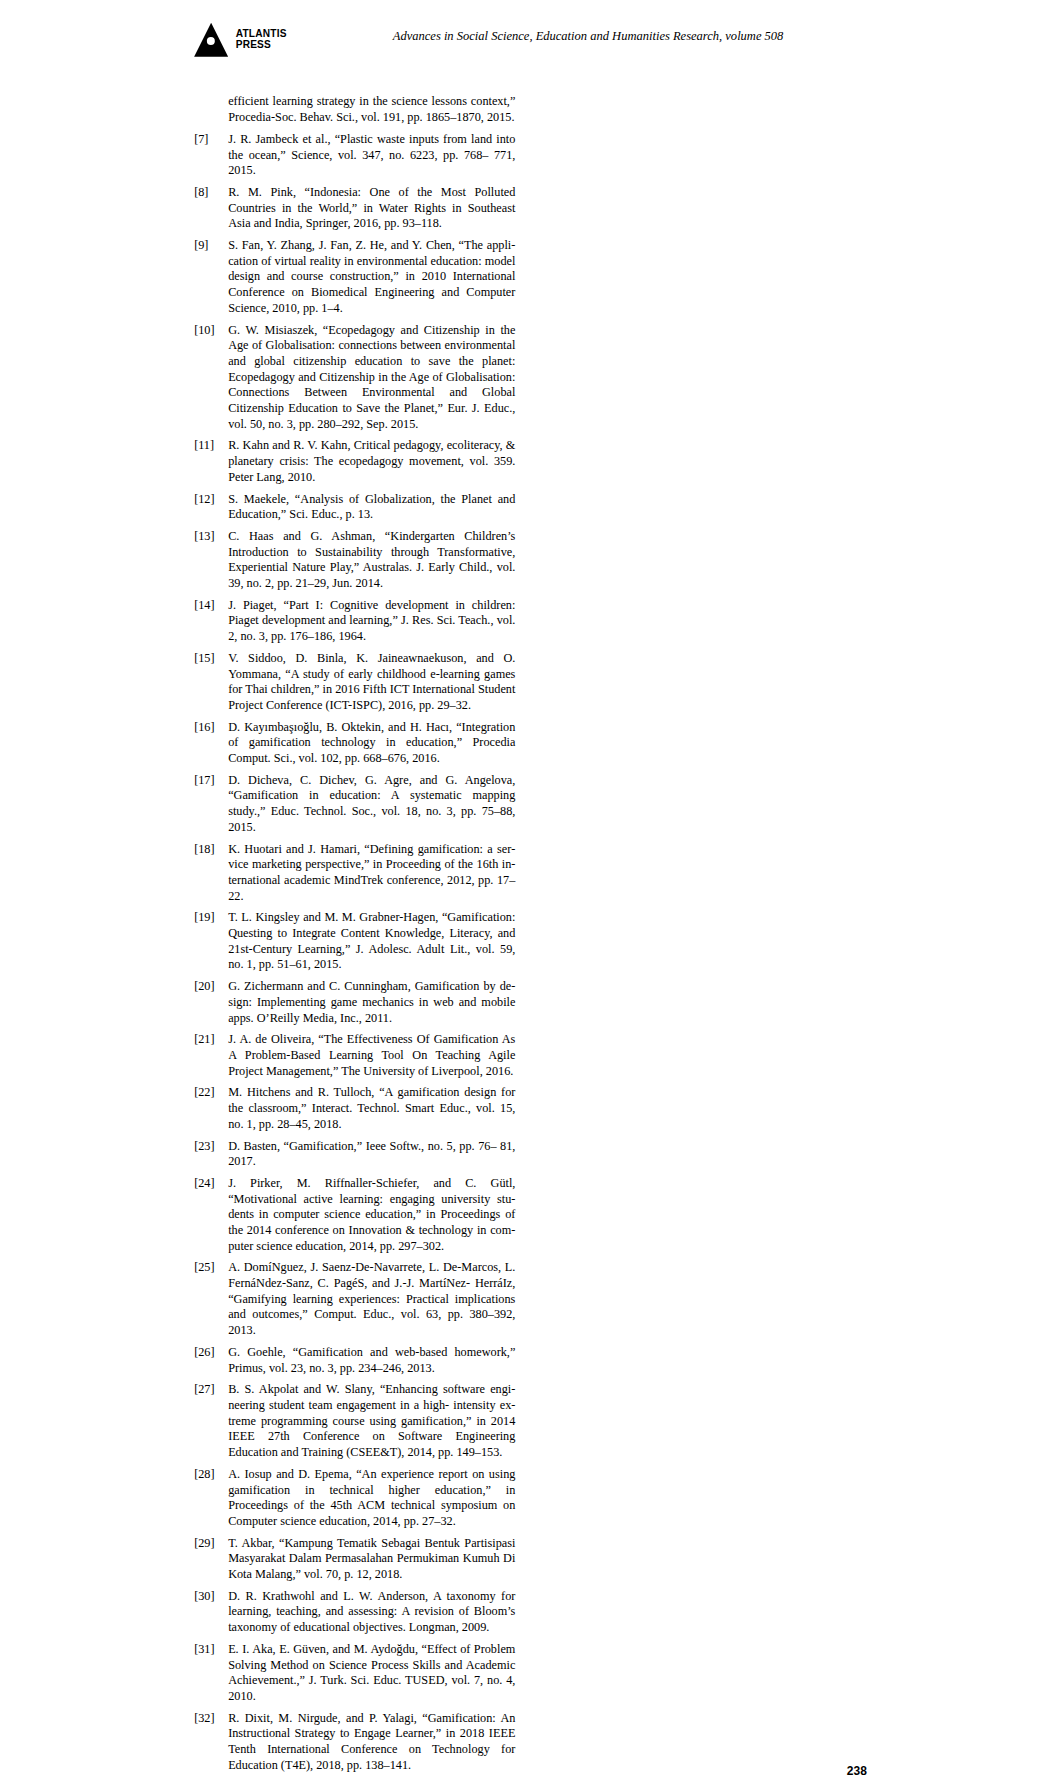Atlantis Press
Advances in Social Science, Education and Humanities Research, volume 508
efficient learning strategy in the science lessons context,” Procedia-Soc. Behav. Sci., vol. 191, pp. 1865–1870, 2015.
[7] J. R. Jambeck et al., “Plastic waste inputs from land into the ocean,” Science, vol. 347, no. 6223, pp. 768– 771, 2015.
[8] R. M. Pink, “Indonesia: One of the Most Polluted Countries in the World,” in Water Rights in Southeast Asia and India, Springer, 2016, pp. 93–118.
[9] S. Fan, Y. Zhang, J. Fan, Z. He, and Y. Chen, “The application of virtual reality in environmental education: model design and course construction,” in 2010 International Conference on Biomedical Engineering and Computer Science, 2010, pp. 1–4.
[10] G. W. Misiaszek, “Ecopedagogy and Citizenship in the Age of Globalisation: connections between environmental and global citizenship education to save the planet: Ecopedagogy and Citizenship in the Age of Globalisation: Connections Between Environmental and Global Citizenship Education to Save the Planet,” Eur. J. Educ., vol. 50, no. 3, pp. 280–292, Sep. 2015.
[11] R. Kahn and R. V. Kahn, Critical pedagogy, ecoliteracy, & planetary crisis: The ecopedagogy movement, vol. 359. Peter Lang, 2010.
[12] S. Maekele, “Analysis of Globalization, the Planet and Education,” Sci. Educ., p. 13.
[13] C. Haas and G. Ashman, “Kindergarten Children’s Introduction to Sustainability through Transformative, Experiential Nature Play,” Australas. J. Early Child., vol. 39, no. 2, pp. 21–29, Jun. 2014.
[14] J. Piaget, “Part I: Cognitive development in children: Piaget development and learning,” J. Res. Sci. Teach., vol. 2, no. 3, pp. 176–186, 1964.
[15] V. Siddoo, D. Binla, K. Jaineawnaekuson, and O. Yommana, “A study of early childhood e-learning games for Thai children,” in 2016 Fifth ICT International Student Project Conference (ICT-ISPC), 2016, pp. 29–32.
[16] D. Kayımbaşıoğlu, B. Oktekin, and H. Hacı, “Integration of gamification technology in education,” Procedia Comput. Sci., vol. 102, pp. 668–676, 2016.
[17] D. Dicheva, C. Dichev, G. Agre, and G. Angelova, “Gamification in education: A systematic mapping study.,” Educ. Technol. Soc., vol. 18, no. 3, pp. 75–88, 2015.
[18] K. Huotari and J. Hamari, “Defining gamification: a service marketing perspective,” in Proceeding of the 16th international academic MindTrek conference, 2012, pp. 17–22.
[19] T. L. Kingsley and M. M. Grabner-Hagen, “Gamification: Questing to Integrate Content Knowledge, Literacy, and 21st-Century Learning,” J. Adolesc. Adult Lit., vol. 59, no. 1, pp. 51–61, 2015.
[20] G. Zichermann and C. Cunningham, Gamification by design: Implementing game mechanics in web and mobile apps. O’Reilly Media, Inc., 2011.
[21] J. A. de Oliveira, “The Effectiveness Of Gamification As A Problem-Based Learning Tool On Teaching Agile Project Management,” The University of Liverpool, 2016.
[22] M. Hitchens and R. Tulloch, “A gamification design for the classroom,” Interact. Technol. Smart Educ., vol. 15, no. 1, pp. 28–45, 2018.
[23] D. Basten, “Gamification,” Ieee Softw., no. 5, pp. 76– 81, 2017.
[24] J. Pirker, M. Riffnaller-Schiefer, and C. Gütl, “Motivational active learning: engaging university students in computer science education,” in Proceedings of the 2014 conference on Innovation & technology in computer science education, 2014, pp. 297–302.
[25] A. DomíNguez, J. Saenz-De-Navarrete, L. De-Marcos, L. FernáNdez-Sanz, C. PagéS, and J.-J. MartíNez- HerráIz, “Gamifying learning experiences: Practical implications and outcomes,” Comput. Educ., vol. 63, pp. 380–392, 2013.
[26] G. Goehle, “Gamification and web-based homework,” Primus, vol. 23, no. 3, pp. 234–246, 2013.
[27] B. S. Akpolat and W. Slany, “Enhancing software engineering student team engagement in a high- intensity extreme programming course using gamification,” in 2014 IEEE 27th Conference on Software Engineering Education and Training (CSEE&T), 2014, pp. 149–153.
[28] A. Iosup and D. Epema, “An experience report on using gamification in technical higher education,” in Proceedings of the 45th ACM technical symposium on Computer science education, 2014, pp. 27–32.
[29] T. Akbar, “Kampung Tematik Sebagai Bentuk Partisipasi Masyarakat Dalam Permasalahan Permukiman Kumuh Di Kota Malang,” vol. 70, p. 12, 2018.
[30] D. R. Krathwohl and L. W. Anderson, A taxonomy for learning, teaching, and assessing: A revision of Bloom’s taxonomy of educational objectives. Longman, 2009.
[31] E. I. Aka, E. Güven, and M. Aydoğdu, “Effect of Problem Solving Method on Science Process Skills and Academic Achievement.,” J. Turk. Sci. Educ. TUSED, vol. 7, no. 4, 2010.
[32] R. Dixit, M. Nirgude, and P. Yalagi, “Gamification: An Instructional Strategy to Engage Learner,” in 2018 IEEE Tenth International Conference on Technology for Education (T4E), 2018, pp. 138–141.
238